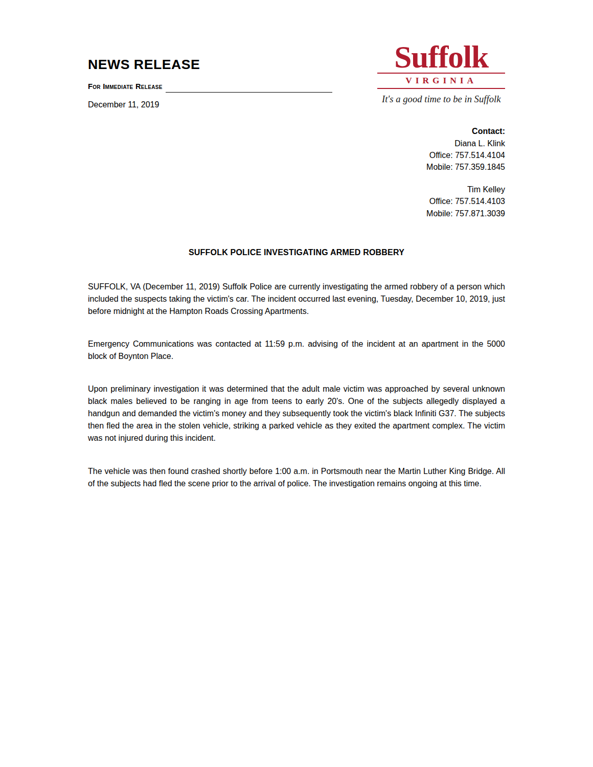Suffolk
VIRGINIA
It's a good time to be in Suffolk
NEWS RELEASE
For Immediate Release
December 11, 2019
Contact:
Diana L. Klink
Office: 757.514.4104
Mobile: 757.359.1845
Tim Kelley
Office: 757.514.4103
Mobile: 757.871.3039
SUFFOLK POLICE INVESTIGATING ARMED ROBBERY
SUFFOLK, VA (December 11, 2019) Suffolk Police are currently investigating the armed robbery of a person which included the suspects taking the victim's car. The incident occurred last evening, Tuesday, December 10, 2019, just before midnight at the Hampton Roads Crossing Apartments.
Emergency Communications was contacted at 11:59 p.m. advising of the incident at an apartment in the 5000 block of Boynton Place.
Upon preliminary investigation it was determined that the adult male victim was approached by several unknown black males believed to be ranging in age from teens to early 20's. One of the subjects allegedly displayed a handgun and demanded the victim's money and they subsequently took the victim's black Infiniti G37. The subjects then fled the area in the stolen vehicle, striking a parked vehicle as they exited the apartment complex. The victim was not injured during this incident.
The vehicle was then found crashed shortly before 1:00 a.m. in Portsmouth near the Martin Luther King Bridge. All of the subjects had fled the scene prior to the arrival of police. The investigation remains ongoing at this time.